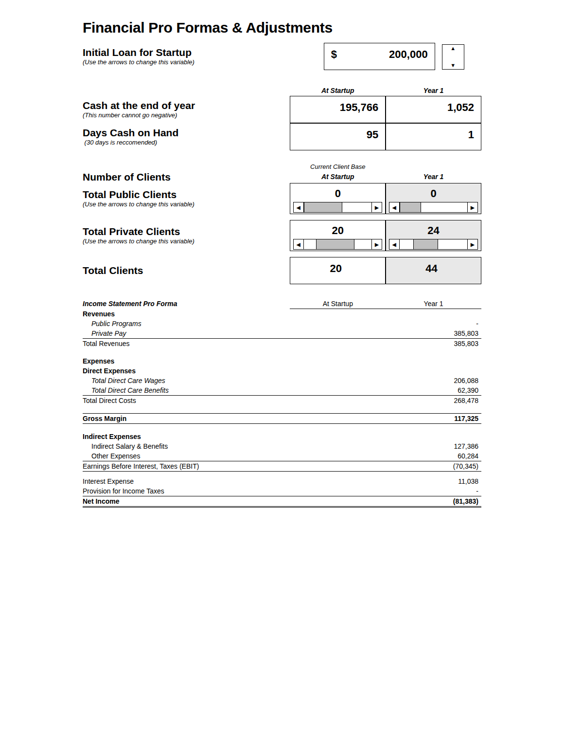Financial Pro Formas & Adjustments
| Initial Loan for Startup (Use the arrows to change this variable) | $ 200,000 | ▲ ▼ |
| | At Startup | Year 1 |
| Cash at the end of year (This number cannot go negative) | 195,766 | 1,052 |
| Days Cash on Hand (30 days is reccomended) | 95 | 1 |
| | Current Client Base | |
| Number of Clients | At Startup | Year 1 |
| Total Public Clients (Use the arrows to change this variable) | 0 ◀ ▶ | 0 ◀ ▶ |
| Total Private Clients (Use the arrows to change this variable) | 20 ◀ ▶ | 24 ◀ ▶ |
| Total Clients | 20 | 44 |
| Income Statement Pro Forma | At Startup | Year 1 |
| Revenues | | |
| Public Programs | | - |
| Private Pay | | 385,803 |
| Total Revenues | | 385,803 |
| Expenses | | |
| Direct Expenses | | |
| Total Direct Care Wages | | 206,088 |
| Total Direct Care Benefits | | 62,390 |
| Total Direct Costs | | 268,478 |
| Gross Margin | | 117,325 |
| Indirect Expenses | | |
| Indirect Salary & Benefits | | 127,386 |
| Other Expenses | | 60,284 |
| Earnings Before Interest, Taxes (EBIT) | | (70,345) |
| Interest Expense | | 11,038 |
| Provision for Income Taxes | | - |
| Net Income | | (81,383) |